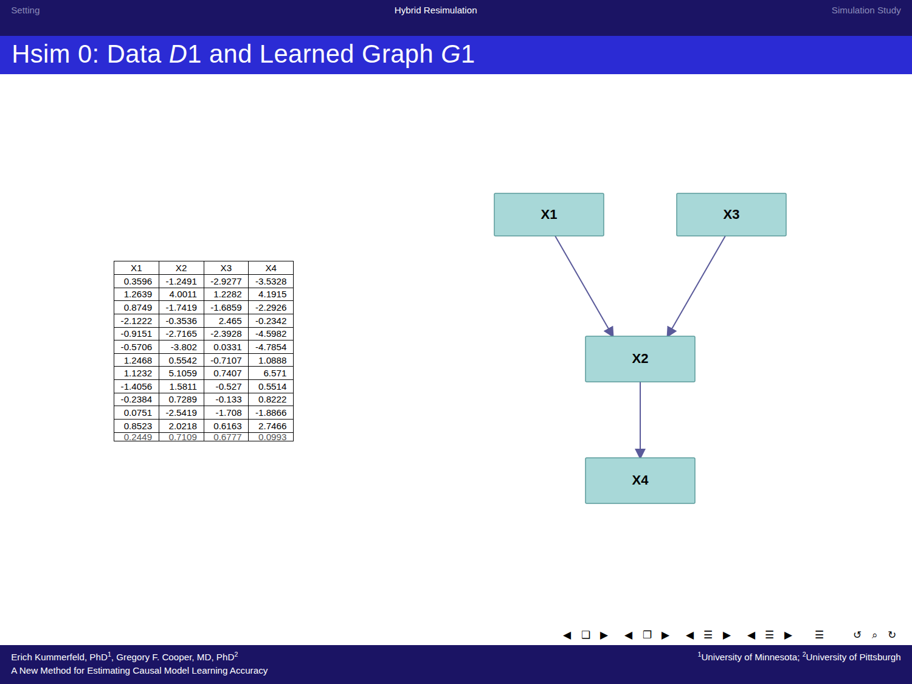Setting Hybrid Resimulation Simulation Study
Hsim 0: Data D1 and Learned Graph G1
| X1 | X2 | X3 | X4 |
| --- | --- | --- | --- |
| 0.3596 | -1.2491 | -2.9277 | -3.5328 |
| 1.2639 | 4.0011 | 1.2282 | 4.1915 |
| 0.8749 | -1.7419 | -1.6859 | -2.2926 |
| -2.1222 | -0.3536 | 2.465 | -0.2342 |
| -0.9151 | -2.7165 | -2.3928 | -4.5982 |
| -0.5706 | -3.802 | 0.0331 | -4.7854 |
| 1.2468 | 0.5542 | -0.7107 | 1.0888 |
| 1.1232 | 5.1059 | 0.7407 | 6.571 |
| -1.4056 | 1.5811 | -0.527 | 0.5514 |
| -0.2384 | 0.7289 | -0.133 | 0.8222 |
| 0.0751 | -2.5419 | -1.708 | -1.8866 |
| 0.8523 | 2.0218 | 0.6163 | 2.7466 |
| 0.2449 | 0.7109 | 0.6777 | 0.0993 |
X1 X3 X2 X4
◀ ❑ ▶ ◀ ❐ ▶ ◀ ☰ ▶ ◀ ☰ ▶ ☰ ↺ ⌕ ↻
Erich Kummerfeld, PhD1, Gregory F. Cooper, MD, PhD2
A New Method for Estimating Causal Model Learning Accuracy
1University of Minnesota; 2University of Pittsburgh